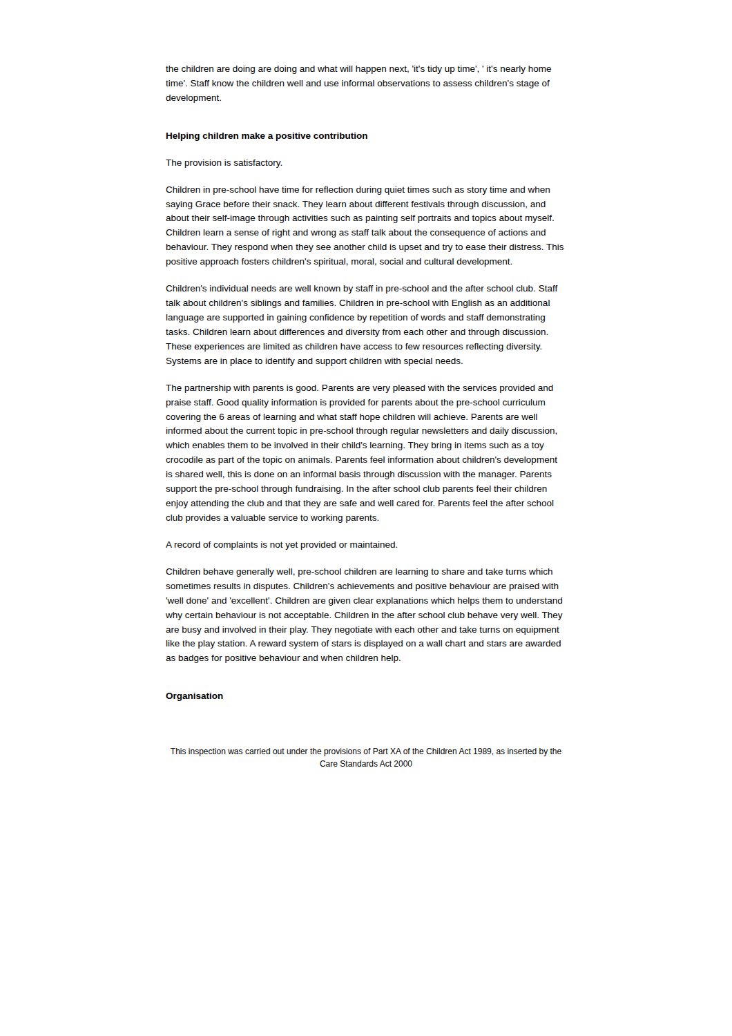the children are doing are doing and what will happen next, 'it's tidy up time', ' it's nearly home time'. Staff know the children well and use informal observations to assess children's stage of development.
Helping children make a positive contribution
The provision is satisfactory.
Children in pre-school have time for reflection during quiet times such as story time and when saying Grace before their snack. They learn about different festivals through discussion, and about their self-image through activities such as painting self portraits and topics about myself. Children learn a sense of right and wrong as staff talk about the consequence of actions and behaviour. They respond when they see another child is upset and try to ease their distress. This positive approach fosters children's spiritual, moral, social and cultural development.
Children's individual needs are well known by staff in pre-school and the after school club. Staff talk about children's siblings and families. Children in pre-school with English as an additional language are supported in gaining confidence by repetition of words and staff demonstrating tasks. Children learn about differences and diversity from each other and through discussion. These experiences are limited as children have access to few resources reflecting diversity. Systems are in place to identify and support children with special needs.
The partnership with parents is good. Parents are very pleased with the services provided and praise staff. Good quality information is provided for parents about the pre-school curriculum covering the 6 areas of learning and what staff hope children will achieve. Parents are well informed about the current topic in pre-school through regular newsletters and daily discussion, which enables them to be involved in their child's learning. They bring in items such as a toy crocodile as part of the topic on animals. Parents feel information about children's development is shared well, this is done on an informal basis through discussion with the manager. Parents support the pre-school through fundraising. In the after school club parents feel their children enjoy attending the club and that they are safe and well cared for. Parents feel the after school club provides a valuable service to working parents.
A record of complaints is not yet provided or maintained.
Children behave generally well, pre-school children are learning to share and take turns which sometimes results in disputes. Children's achievements and positive behaviour are praised with 'well done' and 'excellent'. Children are given clear explanations which helps them to understand why certain behaviour is not acceptable. Children in the after school club behave very well. They are busy and involved in their play. They negotiate with each other and take turns on equipment like the play station. A reward system of stars is displayed on a wall chart and stars are awarded as badges for positive behaviour and when children help.
Organisation
This inspection was carried out under the provisions of Part XA of the Children Act 1989, as inserted by the Care Standards Act 2000